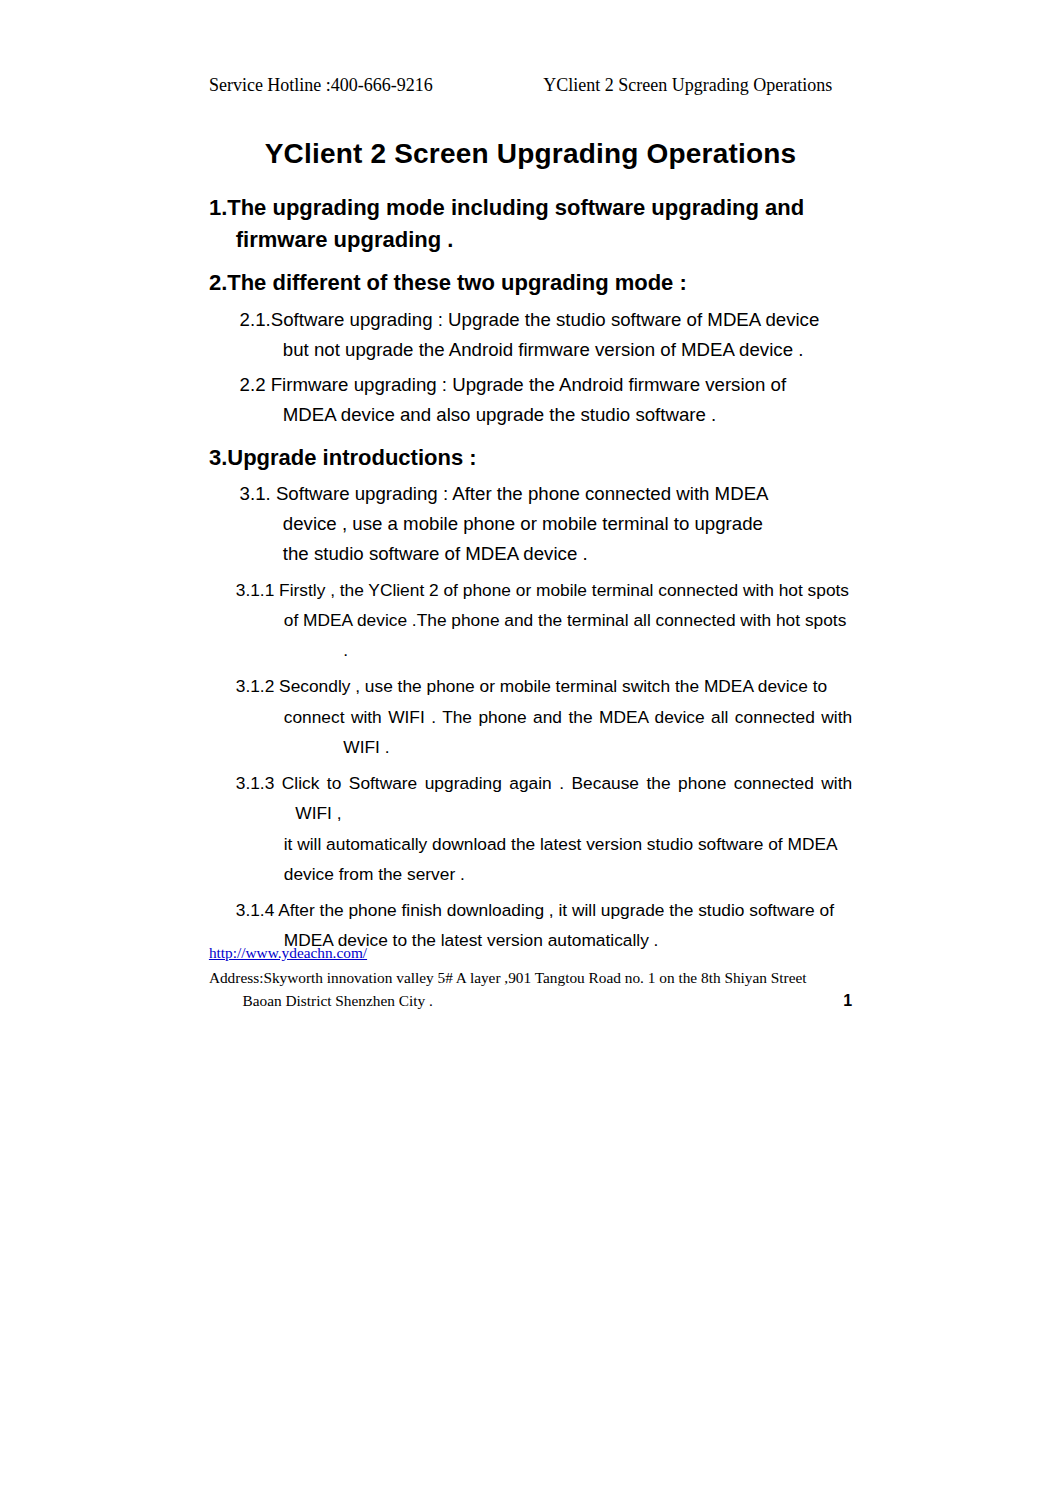Service Hotline :400-666-9216 YClient 2 Screen Upgrading Operations
YClient 2 Screen Upgrading Operations
1.The upgrading mode including software upgrading and firmware upgrading .
2.The different of these two upgrading mode :
2.1.Software upgrading : Upgrade the studio software of MDEA device but not upgrade the Android firmware version of MDEA device .
2.2 Firmware upgrading : Upgrade the Android firmware version of MDEA device and also upgrade the studio software .
3.Upgrade introductions :
3.1. Software upgrading : After the phone connected with MDEA device , use a mobile phone or mobile terminal to upgrade the studio software of MDEA device .
3.1.1 Firstly , the YClient 2 of phone or mobile terminal connected with hot spots of MDEA device .The phone and the terminal all connected with hot spots .
3.1.2 Secondly , use the phone or mobile terminal switch the MDEA device to connect with WIFI . The phone and the MDEA device all connected with WIFI .
3.1.3 Click to Software upgrading again . Because the phone connected with WIFI , it will automatically download the latest version studio software of MDEA device from the server .
3.1.4 After the phone finish downloading , it will upgrade the studio software of MDEA device to the latest version automatically .
http://www.ydeachn.com/
Address:Skyworth innovation valley 5# A layer ,901 Tangtou Road no. 1 on the 8th Shiyan Street Baoan District Shenzhen City .
1